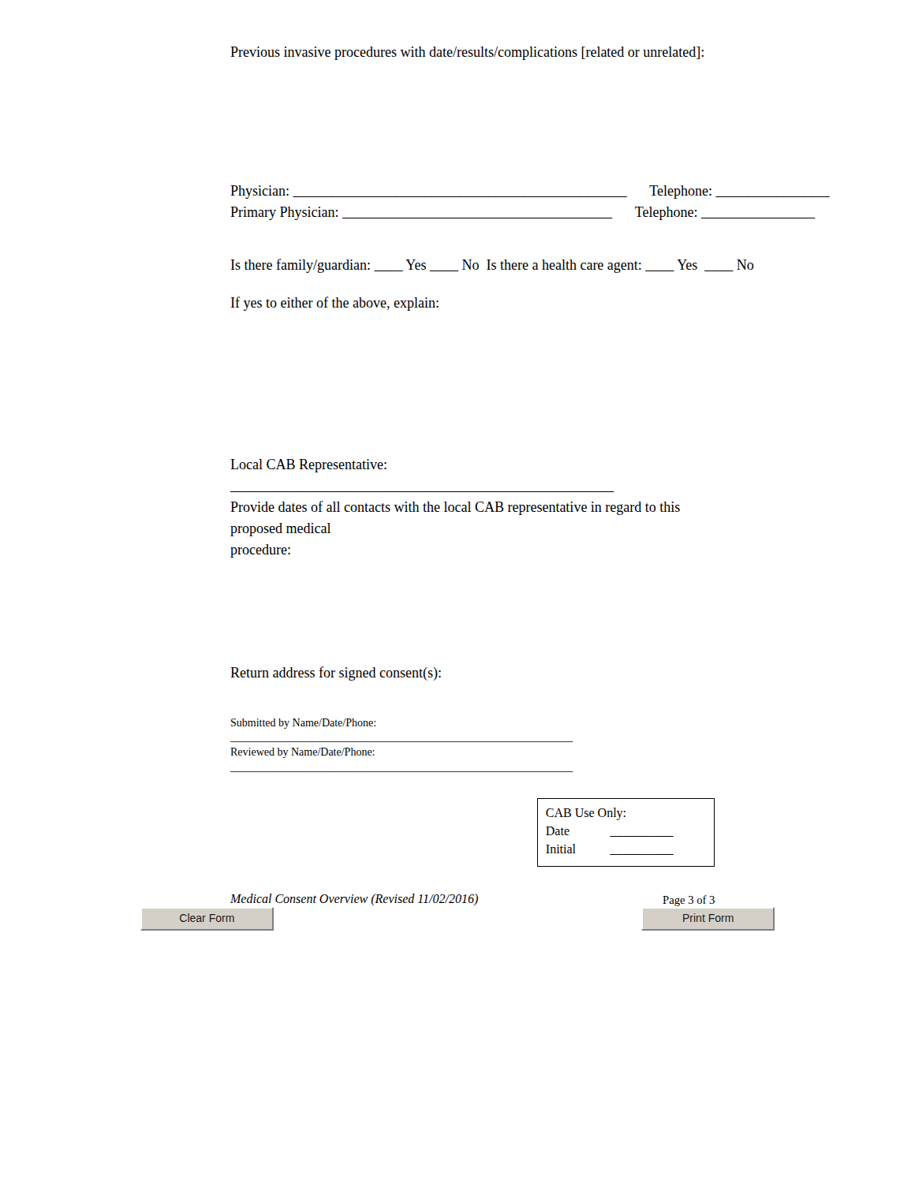Previous invasive procedures with date/results/complications [related or unrelated]:
Physician: _______________________________________________ Telephone: ________________
Primary Physician: ______________________________________ Telephone: ________________
Is there family/guardian: ____ Yes ____ No Is there a health care agent: ____ Yes ____ No
If yes to either of the above, explain:
Local CAB Representative: ______________________________________________________
Provide dates of all contacts with the local CAB representative in regard to this proposed medical
procedure:
Return address for signed consent(s):
Submitted by Name/Date/Phone: ______________________________________________________________
Reviewed by Name/Date/Phone: ______________________________________________________________
CAB Use Only:
Date__________
Initial__________
Medical Consent Overview (Revised 11/02/2016) Page 3 of 3
Clear Form
Print Form